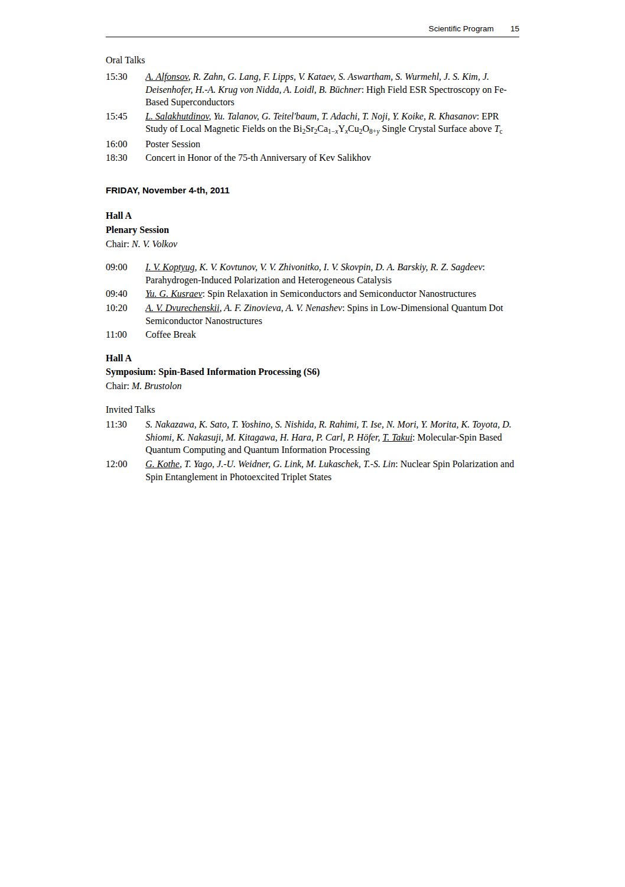Scientific Program 15
Oral Talks
15:30
A. Alfonsov, R. Zahn, G. Lang, F. Lipps, V. Kataev, S. Aswartham, S. Wurmehl, J. S. Kim, J. Deisenhofer, H.-A. Krug von Nidda, A. Loidl, B. Büchner: High Field ESR Spectroscopy on Fe-Based Superconductors
15:45
L. Salakhutdinov, Yu. Talanov, G. Teitel'baum, T. Adachi, T. Noji, Y. Koike, R. Khasanov: EPR Study of Local Magnetic Fields on the Bi2Sr2Ca1−xYxCu2O8+y Single Crystal Surface above Tc
16:00
Poster Session
18:30
Concert in Honor of the 75-th Anniversary of Kev Salikhov
FRIDAY, November 4-th, 2011
Hall A
Plenary Session
Chair: N. V. Volkov
09:00
I. V. Koptyug, K. V. Kovtunov, V. V. Zhivonitko, I. V. Skovpin, D. A. Barskiy, R. Z. Sagdeev: Parahydrogen-Induced Polarization and Heterogeneous Catalysis
09:40
Yu. G. Kusraev: Spin Relaxation in Semiconductors and Semiconductor Nanostructures
10:20
A. V. Dvurechenskii, A. F. Zinovieva, A. V. Nenashev: Spins in Low-Dimensional Quantum Dot Semiconductor Nanostructures
11:00
Coffee Break
Hall A
Symposium: Spin-Based Information Processing (S6)
Chair: M. Brustolon
Invited Talks
11:30
S. Nakazawa, K. Sato, T. Yoshino, S. Nishida, R. Rahimi, T. Ise, N. Mori, Y. Morita, K. Toyota, D. Shiomi, K. Nakasuji, M. Kitagawa, H. Hara, P. Carl, P. Höfer, T. Takui: Molecular-Spin Based Quantum Computing and Quantum Information Processing
12:00
G. Kothe, T. Yago, J.-U. Weidner, G. Link, M. Lukaschek, T.-S. Lin: Nuclear Spin Polarization and Spin Entanglement in Photoexcited Triplet States